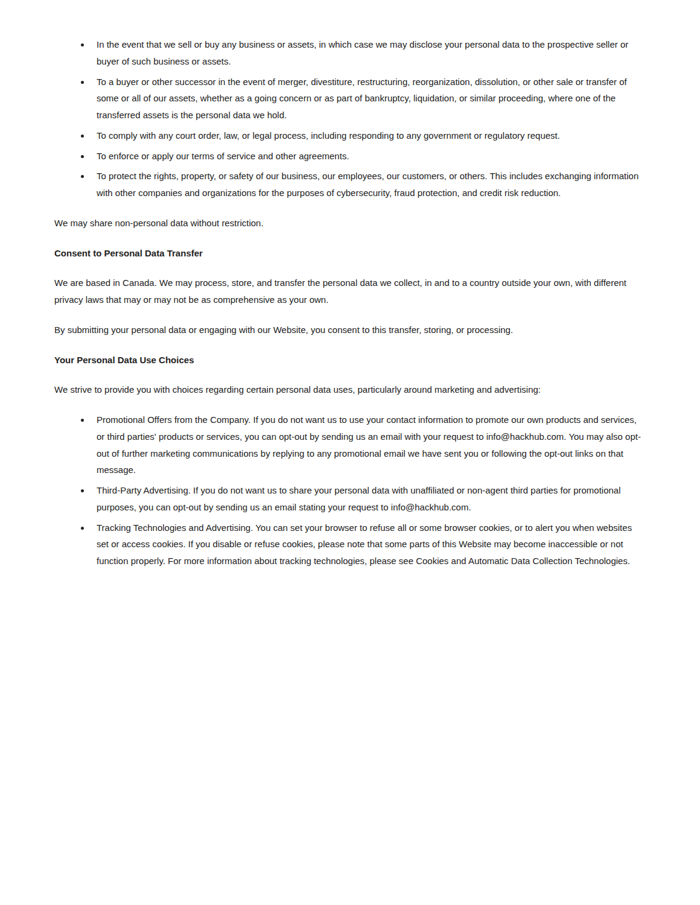In the event that we sell or buy any business or assets, in which case we may disclose your personal data to the prospective seller or buyer of such business or assets.
To a buyer or other successor in the event of merger, divestiture, restructuring, reorganization, dissolution, or other sale or transfer of some or all of our assets, whether as a going concern or as part of bankruptcy, liquidation, or similar proceeding, where one of the transferred assets is the personal data we hold.
To comply with any court order, law, or legal process, including responding to any government or regulatory request.
To enforce or apply our terms of service and other agreements.
To protect the rights, property, or safety of our business, our employees, our customers, or others. This includes exchanging information with other companies and organizations for the purposes of cybersecurity, fraud protection, and credit risk reduction.
We may share non-personal data without restriction.
Consent to Personal Data Transfer
We are based in Canada. We may process, store, and transfer the personal data we collect, in and to a country outside your own, with different privacy laws that may or may not be as comprehensive as your own.
By submitting your personal data or engaging with our Website, you consent to this transfer, storing, or processing.
Your Personal Data Use Choices
We strive to provide you with choices regarding certain personal data uses, particularly around marketing and advertising:
Promotional Offers from the Company. If you do not want us to use your contact information to promote our own products and services, or third parties' products or services, you can opt-out by sending us an email with your request to info@hackhub.com. You may also opt-out of further marketing communications by replying to any promotional email we have sent you or following the opt-out links on that message.
Third-Party Advertising. If you do not want us to share your personal data with unaffiliated or non-agent third parties for promotional purposes, you can opt-out by sending us an email stating your request to info@hackhub.com.
Tracking Technologies and Advertising. You can set your browser to refuse all or some browser cookies, or to alert you when websites set or access cookies. If you disable or refuse cookies, please note that some parts of this Website may become inaccessible or not function properly. For more information about tracking technologies, please see Cookies and Automatic Data Collection Technologies.